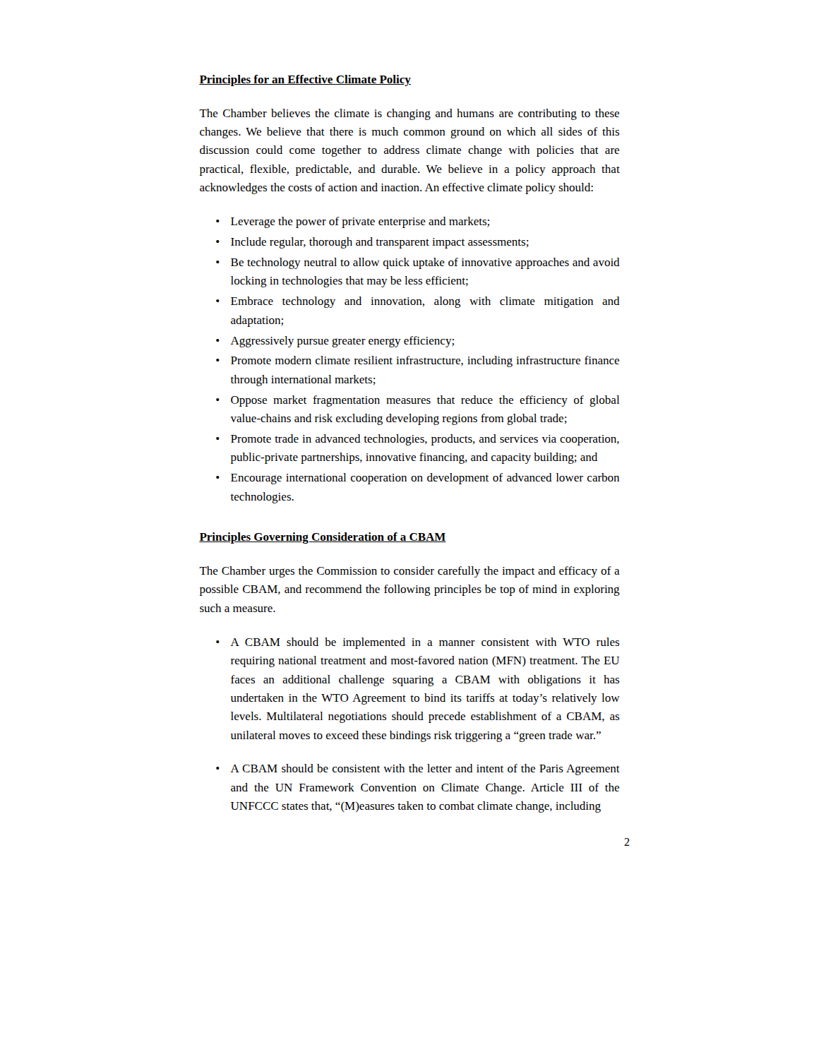Principles for an Effective Climate Policy
The Chamber believes the climate is changing and humans are contributing to these changes. We believe that there is much common ground on which all sides of this discussion could come together to address climate change with policies that are practical, flexible, predictable, and durable. We believe in a policy approach that acknowledges the costs of action and inaction. An effective climate policy should:
Leverage the power of private enterprise and markets;
Include regular, thorough and transparent impact assessments;
Be technology neutral to allow quick uptake of innovative approaches and avoid locking in technologies that may be less efficient;
Embrace technology and innovation, along with climate mitigation and adaptation;
Aggressively pursue greater energy efficiency;
Promote modern climate resilient infrastructure, including infrastructure finance through international markets;
Oppose market fragmentation measures that reduce the efficiency of global value-chains and risk excluding developing regions from global trade;
Promote trade in advanced technologies, products, and services via cooperation, public-private partnerships, innovative financing, and capacity building; and
Encourage international cooperation on development of advanced lower carbon technologies.
Principles Governing Consideration of a CBAM
The Chamber urges the Commission to consider carefully the impact and efficacy of a possible CBAM, and recommend the following principles be top of mind in exploring such a measure.
A CBAM should be implemented in a manner consistent with WTO rules requiring national treatment and most-favored nation (MFN) treatment. The EU faces an additional challenge squaring a CBAM with obligations it has undertaken in the WTO Agreement to bind its tariffs at today’s relatively low levels. Multilateral negotiations should precede establishment of a CBAM, as unilateral moves to exceed these bindings risk triggering a “green trade war.”
A CBAM should be consistent with the letter and intent of the Paris Agreement and the UN Framework Convention on Climate Change. Article III of the UNFCCC states that, “(M)easures taken to combat climate change, including
2